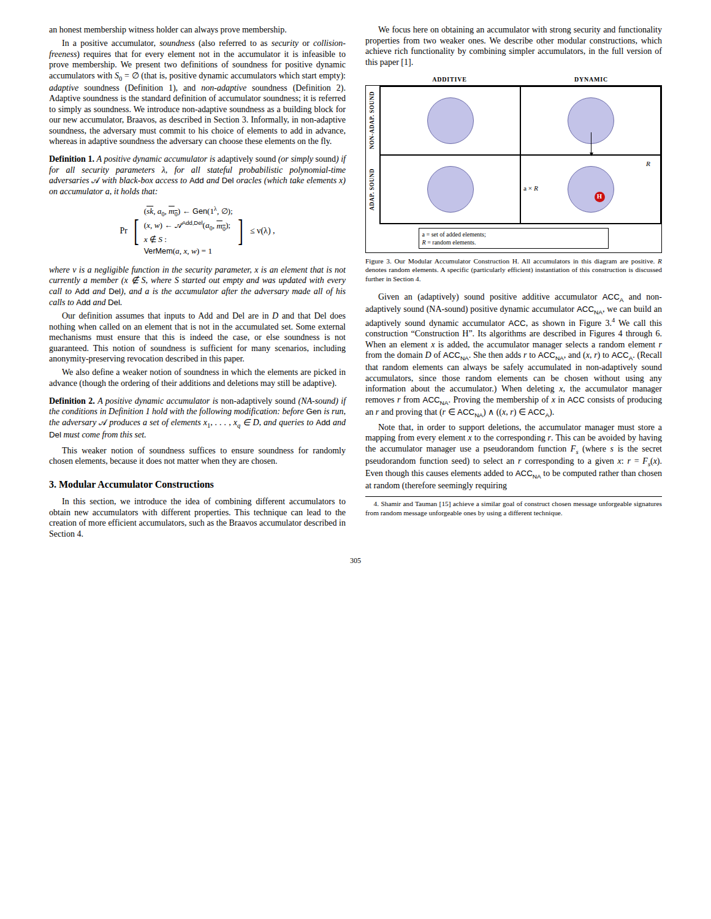an honest membership witness holder can always prove membership.
In a positive accumulator, soundness (also referred to as security or collision-freeness) requires that for every element not in the accumulator it is infeasible to prove membership. We present two definitions of soundness for positive dynamic accumulators with S 0 = ∅ (that is, positive dynamic accumulators which start empty): adaptive soundness (Definition 1), and non-adaptive soundness (Definition 2). Adaptive soundness is the standard definition of accumulator soundness; it is referred to simply as soundness. We introduce non-adaptive soundness as a building block for our new accumulator, Braavos, as described in Section 3. Informally, in non-adaptive soundness, the adversary must commit to his choice of elements to add in advance, whereas in adaptive soundness the adversary can choose these elements on the fly.
Definition 1. A positive dynamic accumulator is adaptively sound (or simply sound) if for all security parameters λ, for all stateful probabilistic polynomial-time adversaries 𝒜 with black-box access to Add and Del oracles (which take elements x) on accumulator a, it holds that:
Pr [
(sk, a 0, m 0) ← Gen(1λ, ∅);
(x, w) ← 𝒜Add,Del(a 0, m 0);
x ∉ S :
VerMem(a, x, w) = 1
] ≤ ν(λ) ,
where ν is a negligible function in the security parameter, x is an element that is not currently a member (x ∉ S, where S started out empty and was updated with every call to Add and Del), and a is the accumulator after the adversary made all of his calls to Add and Del.
Our definition assumes that inputs to Add and Del are in D and that Del does nothing when called on an element that is not in the accumulated set. Some external mechanisms must ensure that this is indeed the case, or else soundness is not guaranteed. This notion of soundness is sufficient for many scenarios, including anonymity-preserving revocation described in this paper.
We also define a weaker notion of soundness in which the elements are picked in advance (though the ordering of their additions and deletions may still be adaptive).
Definition 2. A positive dynamic accumulator is non-adaptively sound (NA-sound) if the conditions in Definition 1 hold with the following modification: before Gen is run, the adversary 𝒜 produces a set of elements x 1, . . . , xq ∈ D, and queries to Add and Del must come from this set.
This weaker notion of soundness suffices to ensure soundness for randomly chosen elements, because it does not matter when they are chosen.
3. Modular Accumulator Constructions
In this section, we introduce the idea of combining different accumulators to obtain new accumulators with different properties. This technique can lead to the creation of more efficient accumulators, such as the Braavos accumulator described in Section 4.
We focus here on obtaining an accumulator with strong security and functionality properties from two weaker ones. We describe other modular constructions, which achieve rich functionality by combining simpler accumulators, in the full version of this paper [1].
ADDITIVE
DYNAMIC
NON-ADAP. SOUND
ADAP. SOUND
R a × R
H
a = set of added elements;
R = random elements.
Figure 3. Our Modular Accumulator Construction H. All accumulators in this diagram are positive. R denotes random elements. A specific (particularly efficient) instantiation of this construction is discussed further in Section 4.
Given an (adaptively) sound positive additive accumulator ACCA and non-adaptively sound (NA-sound) positive dynamic accumulator ACCNA, we can build an adaptively sound dynamic accumulator ACC, as shown in Figure 3.4 We call this construction “Construction H”. Its algorithms are described in Figures 4 through 6. When an element x is added, the accumulator manager selects a random element r from the domain D of ACCNA. She then adds r to ACCNA, and (x, r) to ACCA. (Recall that random elements can always be safely accumulated in non-adaptively sound accumulators, since those random elements can be chosen without using any information about the accumulator.) When deleting x, the accumulator manager removes r from ACCNA. Proving the membership of x in ACC consists of producing an r and proving that (r ∈ ACCNA) ∧ ((x, r) ∈ ACCA).
Note that, in order to support deletions, the accumulator manager must store a mapping from every element x to the corresponding r. This can be avoided by having the accumulator manager use a pseudorandom function Fs (where s is the secret pseudorandom function seed) to select an r corresponding to a given x: r = Fs(x). Even though this causes elements added to ACCNA to be computed rather than chosen at random (therefore seemingly requiring
4. Shamir and Tauman [15] achieve a similar goal of construct chosen message unforgeable signatures from random message unforgeable ones by using a different technique.
305